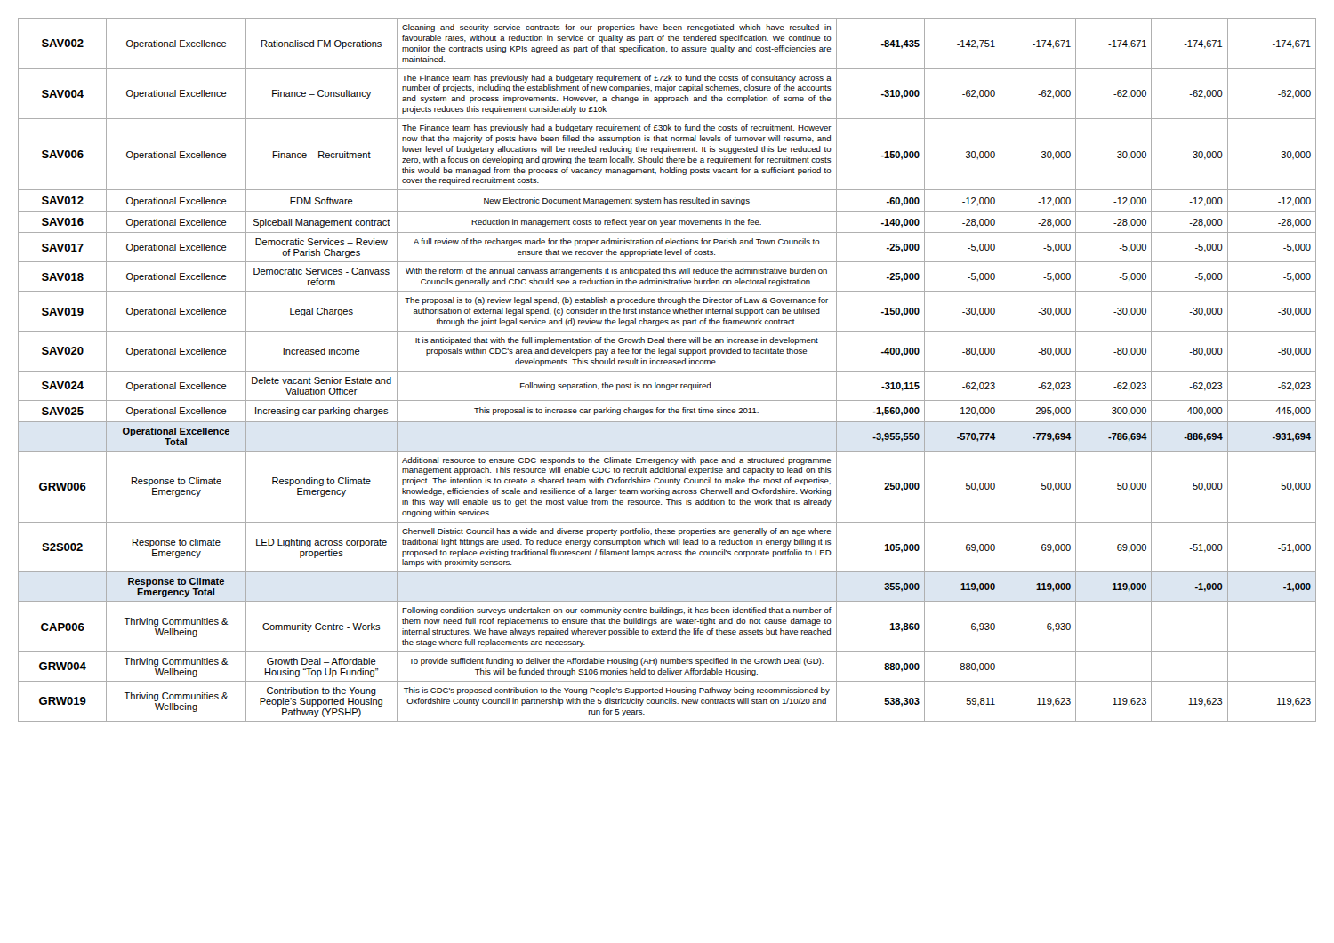| SAV002 | Operational Excellence | Rationalised FM Operations | Cleaning and security service contracts for our properties have been renegotiated which have resulted in favourable rates, without a reduction in service or quality as part of the tendered specification. We continue to monitor the contracts using KPIs agreed as part of that specification, to assure quality and cost-efficiencies are maintained. | -841,435 | -142,751 | -174,671 | -174,671 | -174,671 | -174,671 |
| SAV004 | Operational Excellence | Finance – Consultancy | The Finance team has previously had a budgetary requirement of £72k to fund the costs of consultancy across a number of projects, including the establishment of new companies, major capital schemes, closure of the accounts and system and process improvements. However, a change in approach and the completion of some of the projects reduces this requirement considerably to £10k | -310,000 | -62,000 | -62,000 | -62,000 | -62,000 | -62,000 |
| SAV006 | Operational Excellence | Finance – Recruitment | The Finance team has previously had a budgetary requirement of £30k to fund the costs of recruitment. However now that the majority of posts have been filled the assumption is that normal levels of turnover will resume, and lower level of budgetary allocations will be needed reducing the requirement. It is suggested this be reduced to zero, with a focus on developing and growing the team locally. Should there be a requirement for recruitment costs this would be managed from the process of vacancy management, holding posts vacant for a sufficient period to cover the required recruitment costs. | -150,000 | -30,000 | -30,000 | -30,000 | -30,000 | -30,000 |
| SAV012 | Operational Excellence | EDM Software | New Electronic Document Management system has resulted in savings | -60,000 | -12,000 | -12,000 | -12,000 | -12,000 | -12,000 |
| SAV016 | Operational Excellence | Spiceball Management contract | Reduction in management costs to reflect year on year movements in the fee. | -140,000 | -28,000 | -28,000 | -28,000 | -28,000 | -28,000 |
| SAV017 | Operational Excellence | Democratic Services – Review of Parish Charges | A full review of the recharges made for the proper administration of elections for Parish and Town Councils to ensure that we recover the appropriate level of costs. | -25,000 | -5,000 | -5,000 | -5,000 | -5,000 | -5,000 |
| SAV018 | Operational Excellence | Democratic Services - Canvass reform | With the reform of the annual canvass arrangements it is anticipated this will reduce the administrative burden on Councils generally and CDC should see a reduction in the administrative burden on electoral registration. | -25,000 | -5,000 | -5,000 | -5,000 | -5,000 | -5,000 |
| SAV019 | Operational Excellence | Legal Charges | The proposal is to (a) review legal spend, (b) establish a procedure through the Director of Law & Governance for authorisation of external legal spend, (c) consider in the first instance whether internal support can be utilised through the joint legal service and (d) review the legal charges as part of the framework contract. | -150,000 | -30,000 | -30,000 | -30,000 | -30,000 | -30,000 |
| SAV020 | Operational Excellence | Increased income | It is anticipated that with the full implementation of the Growth Deal there will be an increase in development proposals within CDC's area and developers pay a fee for the legal support provided to facilitate those developments. This should result in increased income. | -400,000 | -80,000 | -80,000 | -80,000 | -80,000 | -80,000 |
| SAV024 | Operational Excellence | Delete vacant Senior Estate and Valuation Officer | Following separation, the post is no longer required. | -310,115 | -62,023 | -62,023 | -62,023 | -62,023 | -62,023 |
| SAV025 | Operational Excellence | Increasing car parking charges | This proposal is to increase car parking charges for the first time since 2011. | -1,560,000 | -120,000 | -295,000 | -300,000 | -400,000 | -445,000 |
| | Operational Excellence Total | | | -3,955,550 | -570,774 | -779,694 | -786,694 | -886,694 | -931,694 |
| GRW006 | Response to Climate Emergency | Responding to Climate Emergency | Additional resource to ensure CDC responds to the Climate Emergency with pace and a structured programme management approach. This resource will enable CDC to recruit additional expertise and capacity to lead on this project. The intention is to create a shared team with Oxfordshire County Council to make the most of expertise, knowledge, efficiencies of scale and resilience of a larger team working across Cherwell and Oxfordshire. Working in this way will enable us to get the most value from the resource. This is addition to the work that is already ongoing within services. | 250,000 | 50,000 | 50,000 | 50,000 | 50,000 | 50,000 |
| S2S002 | Response to climate Emergency | LED Lighting across corporate properties | Cherwell District Council has a wide and diverse property portfolio, these properties are generally of an age where traditional light fittings are used. To reduce energy consumption which will lead to a reduction in energy billing it is proposed to replace existing traditional fluorescent / filament lamps across the council's corporate portfolio to LED lamps with proximity sensors. | 105,000 | 69,000 | 69,000 | 69,000 | -51,000 | -51,000 |
| | Response to Climate Emergency Total | | | 355,000 | 119,000 | 119,000 | 119,000 | -1,000 | -1,000 |
| CAP006 | Thriving Communities & Wellbeing | Community Centre - Works | Following condition surveys undertaken on our community centre buildings, it has been identified that a number of them now need full roof replacements to ensure that the buildings are water-tight and do not cause damage to internal structures. We have always repaired wherever possible to extend the life of these assets but have reached the stage where full replacements are necessary. | 13,860 | 6,930 | 6,930 | | | |
| GRW004 | Thriving Communities & Wellbeing | Growth Deal – Affordable Housing “Top Up Funding” | To provide sufficient funding to deliver the Affordable Housing (AH) numbers specified in the Growth Deal (GD). This will be funded through S106 monies held to deliver Affordable Housing. | 880,000 | 880,000 | | | | |
| GRW019 | Thriving Communities & Wellbeing | Contribution to the Young People's Supported Housing Pathway (YPSHP) | This is CDC's proposed contribution to the Young People's Supported Housing Pathway being recommissioned by Oxfordshire County Council in partnership with the 5 district/city councils. New contracts will start on 1/10/20 and run for 5 years. | 538,303 | 59,811 | 119,623 | 119,623 | 119,623 | 119,623 |